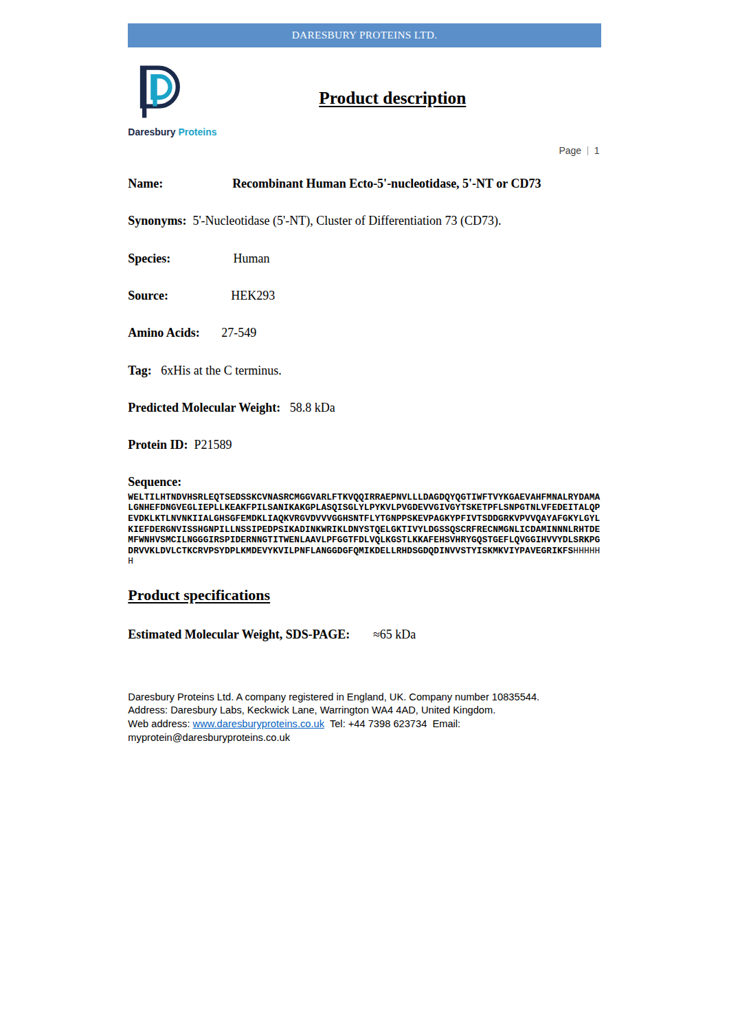DARESBURY PROTEINS LTD.
Daresbury Proteins
Product description
Page 1
Name: Recombinant Human Ecto-5'-nucleotidase, 5'-NT or CD73
Synonyms: 5'-Nucleotidase (5'-NT), Cluster of Differentiation 73 (CD73).
Species: Human
Source: HEK293
Amino Acids: 27-549
Tag: 6xHis at the C terminus.
Predicted Molecular Weight: 58.8 kDa
Protein ID: P21589
Sequence:
WELTILHTNDVHSRLEQTSEDSSKCVNASRCMGGVARLFTKVQQIRRAEPNVLLLDAGDQYQGTIWFTVYKGAEVAHFMNALRYDAMALGNHEFDNGVEGLIEPLLKEAKFPILSANIKAKGPLASQISGLYLPYKVLPVGDEVVGIVGYTSKETPFLSNPGTNLVFEDEITALQPEVDKLKTLNVNKIIALGHSGFEMDKLIAQKVRGVDVVVGGHSNTFLYTGNPPSKEVPAGKYPFIVTSDDGRKVPVVQAYAFGKYLGYLKIEFDERGNVISSHGNPILLNSSIPEDPSIKADINKWRIKLDNYSTQELGKTIVYLDGSSQSCRFRECNMGNLICDAMINNNLRHTDEMFWNHVSMCILNGGGIRSPIDERNNGTITWENLAAVLPFGGTFDLVQLKGSTLKKAFEHSVHRYGQSTGEFLQVGGIHVVYDLSRKPGDRVVKLDVLCTKCRVPSYDPLKMDEVYKVILPNFLANGGDGFQMIKDELLRHDSGDQDINVVSTYISKMKVIYPAVEGRIKFSHHHHHH
Product specifications
Estimated Molecular Weight, SDS-PAGE:≈65 kDa
Daresbury Proteins Ltd. A company registered in England, UK. Company number 10835544.
Address: Daresbury Labs, Keckwick Lane, Warrington WA4 4AD, United Kingdom.
Web address: www.daresburyproteins.co.uk Tel: +44 7398 623734 Email: myprotein@daresburyproteins.co.uk